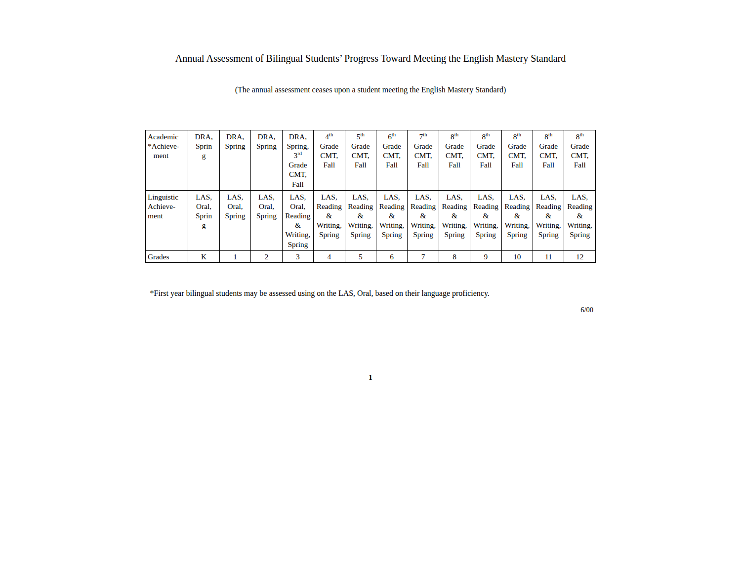Annual Assessment of Bilingual Students’ Progress Toward Meeting the English Mastery Standard
(The annual assessment ceases upon a student meeting the English Mastery Standard)
| Academic *Achieve- ment | DRA, Sprin g | DRA, Spring | DRA, Spring | DRA, Spring, 3 rd Grade CMT, Fall | 4 th Grade CMT, Fall | 5 th Grade CMT, Fall | 6 th Grade CMT, Fall | 7 th Grade CMT, Fall | 8 th Grade CMT, Fall | 8 th Grade CMT, Fall | 8 th Grade CMT, Fall | 8 th Grade CMT, Fall | 8 th Grade CMT, Fall |
| Linguistic Achieve- ment | LAS, Oral, Sprin g | LAS, Oral, Spring | LAS, Oral, Spring | LAS, Oral, Reading & Writing, Spring | LAS, Reading & Writing, Spring | LAS, Reading & Writing, Spring | LAS, Reading & Writing, Spring | LAS, Reading & Writing, Spring | LAS, Reading & Writing, Spring | LAS, Reading & Writing, Spring | LAS, Reading & Writing, Spring | LAS, Reading & Writing, Spring | LAS, Reading & Writing, Spring |
| Grades | K | 1 | 2 | 3 | 4 | 5 | 6 | 7 | 8 | 9 | 10 | 11 | 12 |
*First year bilingual students may be assessed using on the LAS, Oral, based on their language proficiency.
6/00
1